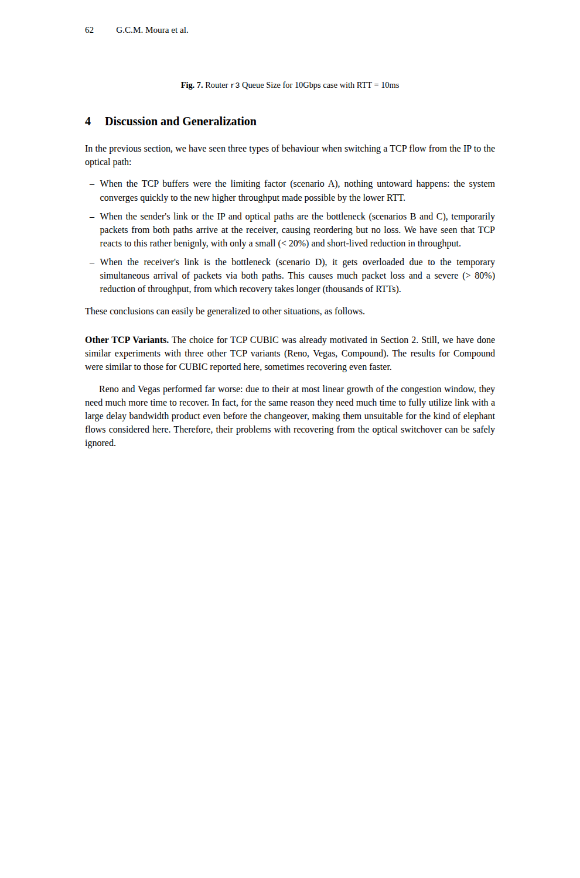62 G.C.M. Moura et al.
Fig. 7. Router r3 Queue Size for 10Gbps case with RTT = 10ms
4 Discussion and Generalization
In the previous section, we have seen three types of behaviour when switching a TCP flow from the IP to the optical path:
When the TCP buffers were the limiting factor (scenario A), nothing untoward happens: the system converges quickly to the new higher throughput made possible by the lower RTT.
When the sender's link or the IP and optical paths are the bottleneck (scenarios B and C), temporarily packets from both paths arrive at the receiver, causing reordering but no loss. We have seen that TCP reacts to this rather benignly, with only a small (< 20%) and short-lived reduction in throughput.
When the receiver's link is the bottleneck (scenario D), it gets overloaded due to the temporary simultaneous arrival of packets via both paths. This causes much packet loss and a severe (> 80%) reduction of throughput, from which recovery takes longer (thousands of RTTs).
These conclusions can easily be generalized to other situations, as follows.
Other TCP Variants. The choice for TCP CUBIC was already motivated in Section 2. Still, we have done similar experiments with three other TCP variants (Reno, Vegas, Compound). The results for Compound were similar to those for CUBIC reported here, sometimes recovering even faster.
Reno and Vegas performed far worse: due to their at most linear growth of the congestion window, they need much more time to recover. In fact, for the same reason they need much time to fully utilize link with a large delay bandwidth product even before the changeover, making them unsuitable for the kind of elephant flows considered here. Therefore, their problems with recovering from the optical switchover can be safely ignored.